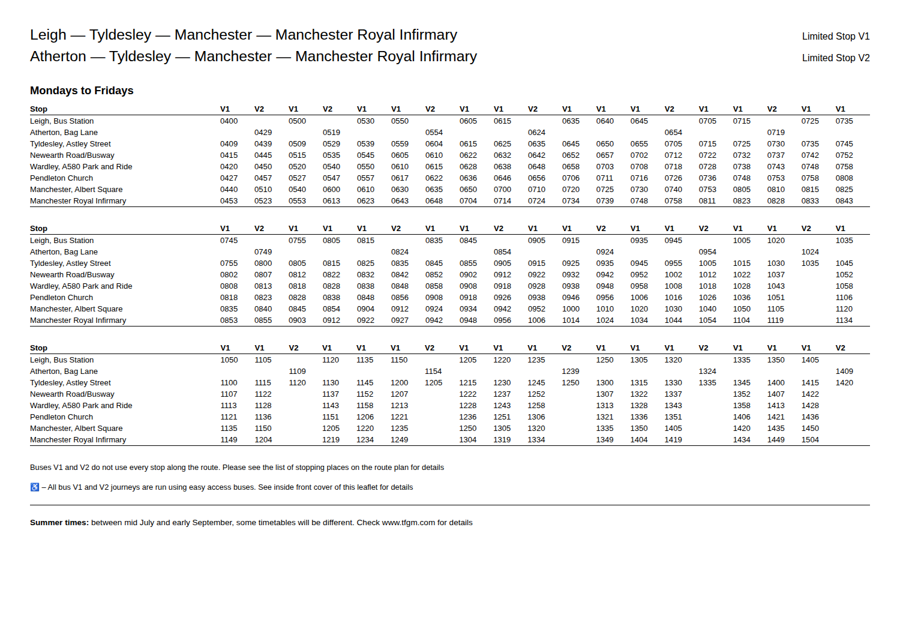Leigh — Tyldesley — Manchester — Manchester Royal Infirmary
Limited Stop V1
Atherton — Tyldesley — Manchester — Manchester Royal Infirmary
Limited Stop V2
Mondays to Fridays
Mondays to Fridays — early morning journeys
| Stop | V1 | V2 | V1 | V2 | V1 | V1 | V2 | V1 | V1 | V2 | V1 | V1 | V1 | V2 | V1 | V1 | V2 | V1 | V1 |
| --- | --- | --- | --- | --- | --- | --- | --- | --- | --- | --- | --- | --- | --- | --- | --- | --- | --- | --- | --- |
| Leigh, Bus Station | 0400 | | 0500 | | 0530 | 0550 | | 0605 | 0615 | | 0635 | 0640 | 0645 | | 0705 | 0715 | | 0725 | 0735 |
| Atherton, Bag Lane | | 0429 | | 0519 | | | 0554 | | | 0624 | | | | 0654 | | | 0719 | | |
| Tyldesley, Astley Street | 0409 | 0439 | 0509 | 0529 | 0539 | 0559 | 0604 | 0615 | 0625 | 0635 | 0645 | 0650 | 0655 | 0705 | 0715 | 0725 | 0730 | 0735 | 0745 |
| Newearth Road/Busway | 0415 | 0445 | 0515 | 0535 | 0545 | 0605 | 0610 | 0622 | 0632 | 0642 | 0652 | 0657 | 0702 | 0712 | 0722 | 0732 | 0737 | 0742 | 0752 |
| Wardley, A580 Park and Ride | 0420 | 0450 | 0520 | 0540 | 0550 | 0610 | 0615 | 0628 | 0638 | 0648 | 0658 | 0703 | 0708 | 0718 | 0728 | 0738 | 0743 | 0748 | 0758 |
| Pendleton Church | 0427 | 0457 | 0527 | 0547 | 0557 | 0617 | 0622 | 0636 | 0646 | 0656 | 0706 | 0711 | 0716 | 0726 | 0736 | 0748 | 0753 | 0758 | 0808 |
| Manchester, Albert Square | 0440 | 0510 | 0540 | 0600 | 0610 | 0630 | 0635 | 0650 | 0700 | 0710 | 0720 | 0725 | 0730 | 0740 | 0753 | 0805 | 0810 | 0815 | 0825 |
| Manchester Royal Infirmary | 0453 | 0523 | 0553 | 0613 | 0623 | 0643 | 0648 | 0704 | 0714 | 0724 | 0734 | 0739 | 0748 | 0758 | 0811 | 0823 | 0828 | 0833 | 0843 |
Mondays to Fridays — morning journeys
| Stop | V1 | V2 | V1 | V1 | V1 | V2 | V1 | V1 | V2 | V1 | V1 | V2 | V1 | V1 | V2 | V1 | V1 | V2 | V1 |
| --- | --- | --- | --- | --- | --- | --- | --- | --- | --- | --- | --- | --- | --- | --- | --- | --- | --- | --- | --- |
| Leigh, Bus Station | 0745 | | 0755 | 0805 | 0815 | | 0835 | 0845 | | 0905 | 0915 | | 0935 | 0945 | | 1005 | 1020 | | 1035 |
| Atherton, Bag Lane | | 0749 | | | | 0824 | | | 0854 | | | 0924 | | | 0954 | | | 1024 | |
| Tyldesley, Astley Street | 0755 | 0800 | 0805 | 0815 | 0825 | 0835 | 0845 | 0855 | 0905 | 0915 | 0925 | 0935 | 0945 | 0955 | 1005 | 1015 | 1030 | 1035 | 1045 |
| Newearth Road/Busway | 0802 | 0807 | 0812 | 0822 | 0832 | 0842 | 0852 | 0902 | 0912 | 0922 | 0932 | 0942 | 0952 | 1002 | 1012 | 1022 | 1037 | | 1052 |
| Wardley, A580 Park and Ride | 0808 | 0813 | 0818 | 0828 | 0838 | 0848 | 0858 | 0908 | 0918 | 0928 | 0938 | 0948 | 0958 | 1008 | 1018 | 1028 | 1043 | | 1058 |
| Pendleton Church | 0818 | 0823 | 0828 | 0838 | 0848 | 0856 | 0908 | 0918 | 0926 | 0938 | 0946 | 0956 | 1006 | 1016 | 1026 | 1036 | 1051 | | 1106 |
| Manchester, Albert Square | 0835 | 0840 | 0845 | 0854 | 0904 | 0912 | 0924 | 0934 | 0942 | 0952 | 1000 | 1010 | 1020 | 1030 | 1040 | 1050 | 1105 | | 1120 |
| Manchester Royal Infirmary | 0853 | 0855 | 0903 | 0912 | 0922 | 0927 | 0942 | 0948 | 0956 | 1006 | 1014 | 1024 | 1034 | 1044 | 1054 | 1104 | 1119 | | 1134 |
Mondays to Fridays — midday and early afternoon journeys
| Stop | V1 | V1 | V2 | V1 | V1 | V1 | V2 | V1 | V1 | V1 | V2 | V1 | V1 | V1 | V2 | V1 | V1 | V1 | V2 |
| --- | --- | --- | --- | --- | --- | --- | --- | --- | --- | --- | --- | --- | --- | --- | --- | --- | --- | --- | --- |
| Leigh, Bus Station | 1050 | 1105 | | 1120 | 1135 | 1150 | | 1205 | 1220 | 1235 | | 1250 | 1305 | 1320 | | 1335 | 1350 | 1405 | |
| Atherton, Bag Lane | | | 1109 | | | | 1154 | | | | 1239 | | | | 1324 | | | | 1409 |
| Tyldesley, Astley Street | 1100 | 1115 | 1120 | 1130 | 1145 | 1200 | 1205 | 1215 | 1230 | 1245 | 1250 | 1300 | 1315 | 1330 | 1335 | 1345 | 1400 | 1415 | 1420 |
| Newearth Road/Busway | 1107 | 1122 | | 1137 | 1152 | 1207 | | 1222 | 1237 | 1252 | | 1307 | 1322 | 1337 | | 1352 | 1407 | 1422 | |
| Wardley, A580 Park and Ride | 1113 | 1128 | | 1143 | 1158 | 1213 | | 1228 | 1243 | 1258 | | 1313 | 1328 | 1343 | | 1358 | 1413 | 1428 | |
| Pendleton Church | 1121 | 1136 | | 1151 | 1206 | 1221 | | 1236 | 1251 | 1306 | | 1321 | 1336 | 1351 | | 1406 | 1421 | 1436 | |
| Manchester, Albert Square | 1135 | 1150 | | 1205 | 1220 | 1235 | | 1250 | 1305 | 1320 | | 1335 | 1350 | 1405 | | 1420 | 1435 | 1450 | |
| Manchester Royal Infirmary | 1149 | 1204 | | 1219 | 1234 | 1249 | | 1304 | 1319 | 1334 | | 1349 | 1404 | 1419 | | 1434 | 1449 | 1504 | |
Buses V1 and V2 do not use every stop along the route. Please see the list of stopping places on the route plan for details
♿ – All bus V1 and V2 journeys are run using easy access buses. See inside front cover of this leaflet for details
Summer times: between mid July and early September, some timetables will be different. Check www.tfgm.com for details